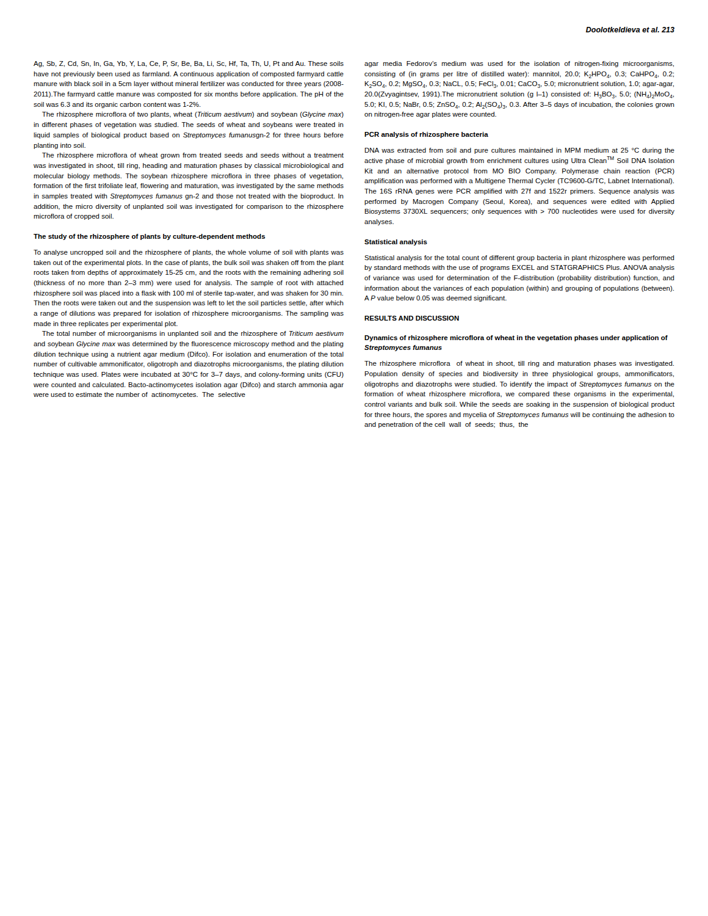Doolotkeldieva et al. 213
Ag, Sb, Z, Cd, Sn, In, Ga, Yb, Y, La, Ce, P, Sr, Be, Ba, Li, Sc, Hf, Ta, Th, U, Pt and Au. These soils have not previously been used as farmland. A continuous application of composted farmyard cattle manure with black soil in a 5cm layer without mineral fertilizer was conducted for three years (2008-2011).The farmyard cattle manure was composted for six months before application. The pH of the soil was 6.3 and its organic carbon content was 1-2%.
The rhizosphere microflora of two plants, wheat (Triticum aestivum) and soybean (Glycine max) in different phases of vegetation was studied. The seeds of wheat and soybeans were treated in liquid samples of biological product based on Streptomyces fumanusgn-2 for three hours before planting into soil.
The rhizosphere microflora of wheat grown from treated seeds and seeds without a treatment was investigated in shoot, till ring, heading and maturation phases by classical microbiological and molecular biology methods. The soybean rhizosphere microflora in three phases of vegetation, formation of the first trifoliate leaf, flowering and maturation, was investigated by the same methods in samples treated with Streptomyces fumanus gn-2 and those not treated with the bioproduct. In addition, the micro diversity of unplanted soil was investigated for comparison to the rhizosphere microflora of cropped soil.
The study of the rhizosphere of plants by culture-dependent methods
To analyse uncropped soil and the rhizosphere of plants, the whole volume of soil with plants was taken out of the experimental plots. In the case of plants, the bulk soil was shaken off from the plant roots taken from depths of approximately 15-25 cm, and the roots with the remaining adhering soil (thickness of no more than 2–3 mm) were used for analysis. The sample of root with attached rhizosphere soil was placed into a flask with 100 ml of sterile tap-water, and was shaken for 30 min. Then the roots were taken out and the suspension was left to let the soil particles settle, after which a range of dilutions was prepared for isolation of rhizosphere microorganisms. The sampling was made in three replicates per experimental plot.
The total number of microorganisms in unplanted soil and the rhizosphere of Triticum aestivum and soybean Glycine max was determined by the fluorescence microscopy method and the plating dilution technique using a nutrient agar medium (Difco). For isolation and enumeration of the total number of cultivable ammonificator, oligotroph and diazotrophs microorganisms, the plating dilution technique was used. Plates were incubated at 30°C for 3–7 days, and colony-forming units (CFU) were counted and calculated. Bacto-actinomycetes isolation agar (Difco) and starch ammonia agar were used to estimate the number of actinomycetes. The selective
agar media Fedorov’s medium was used for the isolation of nitrogen-fixing microorganisms, consisting of (in grams per litre of distilled water): mannitol, 20.0; K2HPO4, 0.3; CaHPO4, 0.2; K2SO4, 0.2; MgSO4, 0.3; NaCL, 0.5; FeCl3, 0.01; CaCO3, 5.0; micronutrient solution, 1.0; agar-agar, 20.0(Zvyagintsev, 1991).The micronutrient solution (g l–1) consisted of: H3BO3, 5.0; (NH4)2MoO4, 5.0; KI, 0.5; NaBr, 0.5; ZnSO4, 0.2; Al2(SO4)3, 0.3. After 3–5 days of incubation, the colonies grown on nitrogen-free agar plates were counted.
PCR analysis of rhizosphere bacteria
DNA was extracted from soil and pure cultures maintained in MPM medium at 25 °C during the active phase of microbial growth from enrichment cultures using Ultra CleanTM Soil DNA Isolation Kit and an alternative protocol from MO BIO Company. Polymerase chain reaction (PCR) amplification was performed with a Multigene Thermal Cycler (TC9600-G/TC, Labnet International). The 16S rRNA genes were PCR amplified with 27f and 1522r primers. Sequence analysis was performed by Macrogen Company (Seoul, Korea), and sequences were edited with Applied Biosystems 3730XL sequencers; only sequences with > 700 nucleotides were used for diversity analyses.
Statistical analysis
Statistical analysis for the total count of different group bacteria in plant rhizosphere was performed by standard methods with the use of programs EXCEL and STATGRAPHICS Plus. ANOVA analysis of variance was used for determination of the F-distribution (probability distribution) function, and information about the variances of each population (within) and grouping of populations (between). A P value below 0.05 was deemed significant.
RESULTS AND DISCUSSION
Dynamics of rhizosphere microflora of wheat in the vegetation phases under application of Streptomyces fumanus
The rhizosphere microflora of wheat in shoot, till ring and maturation phases was investigated. Population density of species and biodiversity in three physiological groups, ammonificators, oligotrophs and diazotrophs were studied. To identify the impact of Streptomyces fumanus on the formation of wheat rhizosphere microflora, we compared these organisms in the experimental, control variants and bulk soil. While the seeds are soaking in the suspension of biological product for three hours, the spores and mycelia of Streptomyces fumanus will be continuing the adhesion to and penetration of the cell wall of seeds; thus, the